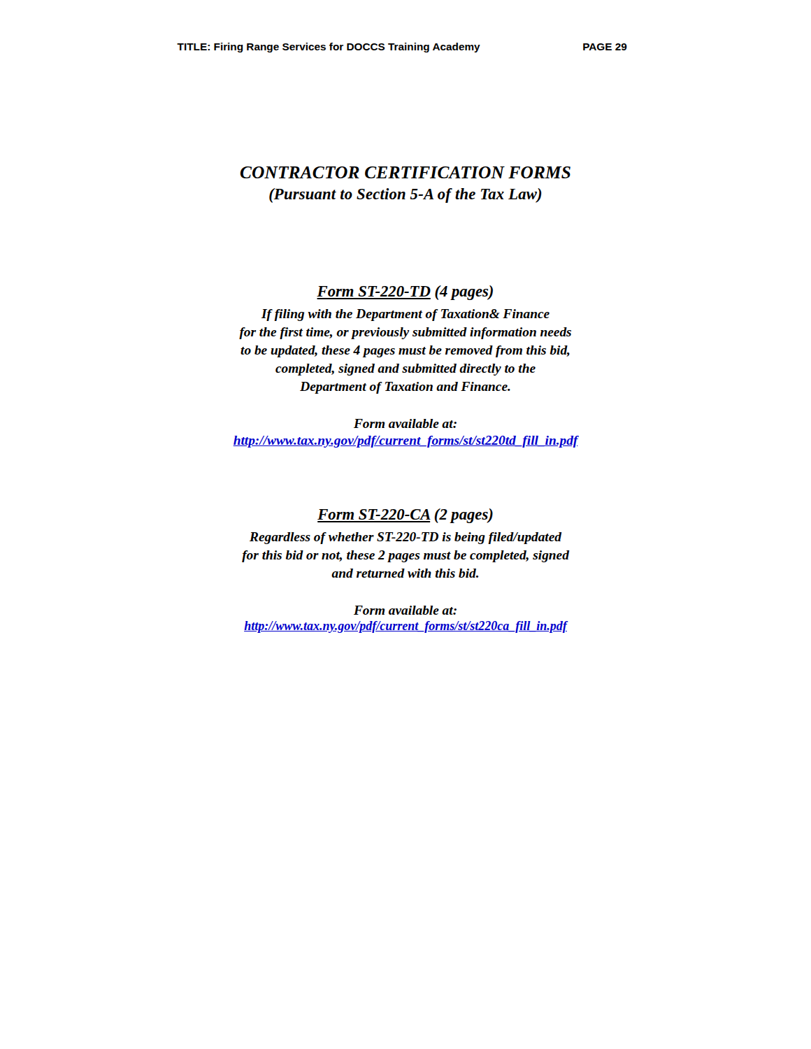TITLE: Firing Range Services for DOCCS Training Academy PAGE 29
CONTRACTOR CERTIFICATION FORMS (Pursuant to Section 5-A of the Tax Law)
Form ST-220-TD (4 pages)
If filing with the Department of Taxation& Finance
for the first time, or previously submitted information needs
to be updated, these 4 pages must be removed from this bid,
completed, signed and submitted directly to the
Department of Taxation and Finance.
Form available at:
http://www.tax.ny.gov/pdf/current_forms/st/st220td_fill_in.pdf
Form ST-220-CA (2 pages)
Regardless of whether ST-220-TD is being filed/updated
for this bid or not, these 2 pages must be completed, signed
and returned with this bid.
Form available at:
http://www.tax.ny.gov/pdf/current_forms/st/st220ca_fill_in.pdf